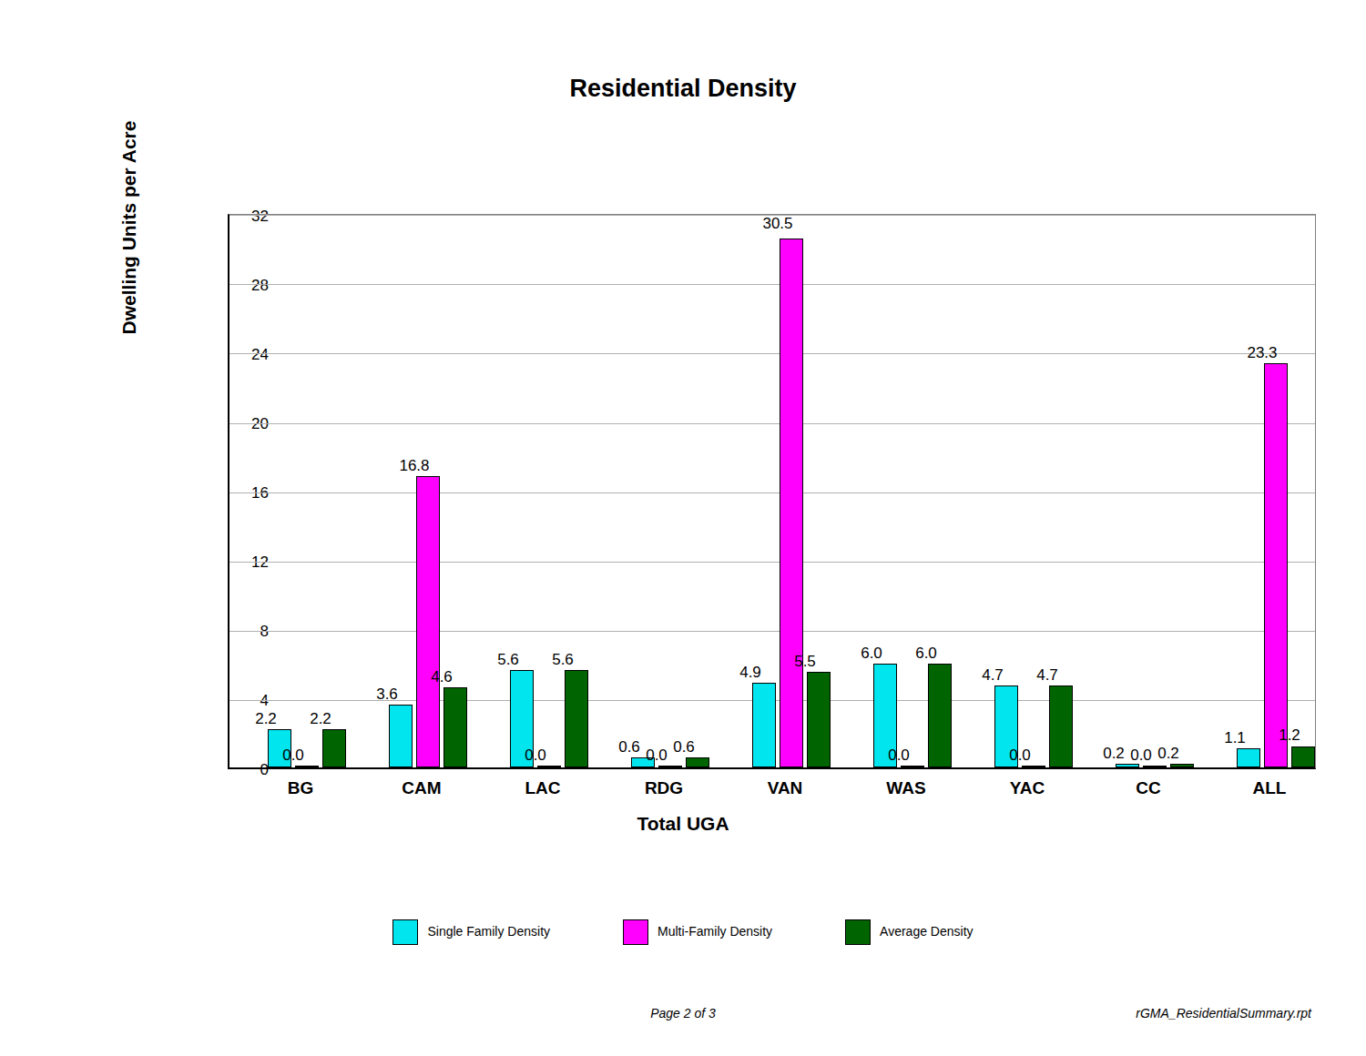Residential Density
Dwelling Units per Acre
32
28
24
20
16
12
8
4
0
2.2
0.0
2.2
3.6
16.8
4.6
5.6
0.0
5.6
0.6
0.0
0.6
4.9
30.5
5.5
6.0
0.0
6.0
4.7
0.0
4.7
0.2
0.0
0.2
1.1
23.3
1.2
BG
CAM
LAC
RDG
VAN
WAS
YAC
CC
ALL
Total UGA
Single Family Density Multi-Family Density Average Density
Page 2 of 3
rGMA_ResidentialSummary.rpt